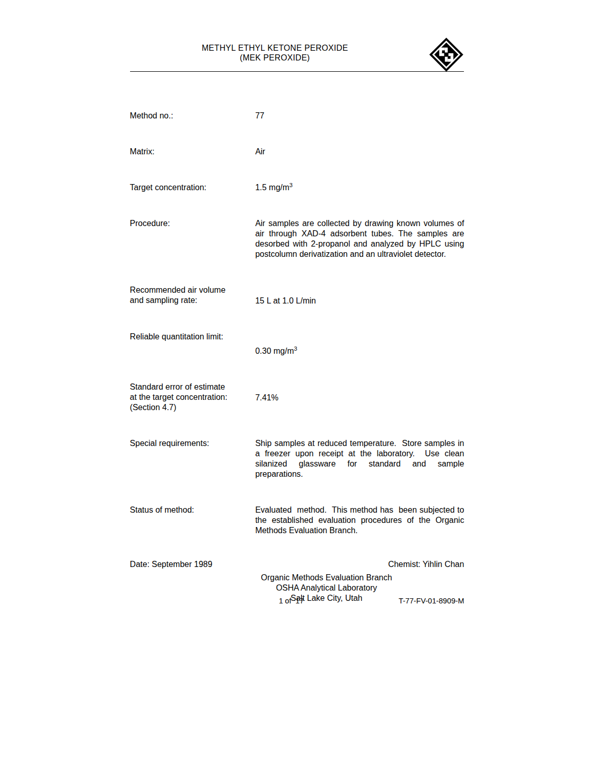METHYL ETHYL KETONE PEROXIDE (MEK PEROXIDE)
| Method no.: | 77 |
| Matrix: | Air |
| Target concentration: | 1.5 mg/m 3 |
| Procedure: | Air samples are collected by drawing known volumes of air through XAD-4 adsorbent tubes. The samples are desorbed with 2-propanol and analyzed by HPLC using postcolumn derivatization and an ultraviolet detector. |
| Recommended air volume and sampling rate: | 15 L at 1.0 L/min |
| Reliable quantitation limit: | 0.30 mg/m 3 |
| Standard error of estimate at the target concentration: (Section 4.7) | 7.41% |
| Special requirements: | Ship samples at reduced temperature. Store samples in a freezer upon receipt at the laboratory. Use clean silanized glassware for standard and sample preparations. |
| Status of method: | Evaluated method. This method has been subjected to the established evaluation procedures of the Organic Methods Evaluation Branch. |
Date: September 1989
Chemist: Yihlin Chan
Organic Methods Evaluation Branch
OSHA Analytical Laboratory
Salt Lake City, Utah
1 of 17
T-77-FV-01-8909-M